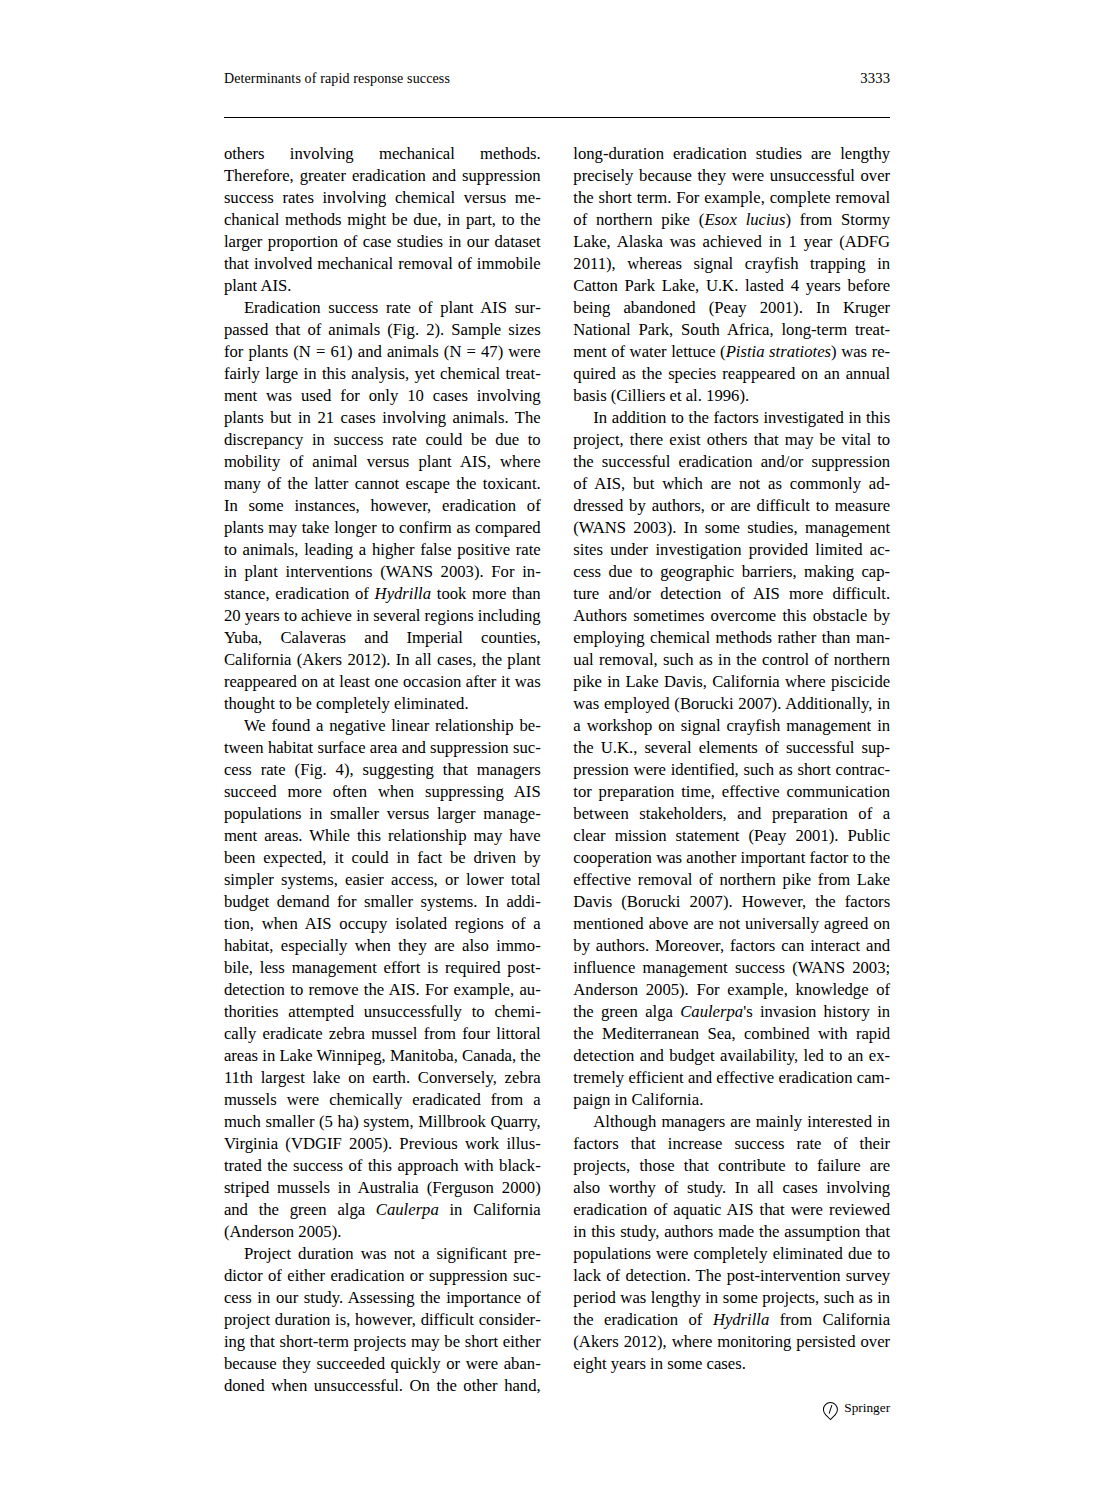Determinants of rapid response success 3333
others involving mechanical methods. Therefore, greater eradication and suppression success rates involving chemical versus mechanical methods might be due, in part, to the larger proportion of case studies in our dataset that involved mechanical removal of immobile plant AIS.
Eradication success rate of plant AIS surpassed that of animals (Fig. 2). Sample sizes for plants (N = 61) and animals (N = 47) were fairly large in this analysis, yet chemical treatment was used for only 10 cases involving plants but in 21 cases involving animals. The discrepancy in success rate could be due to mobility of animal versus plant AIS, where many of the latter cannot escape the toxicant. In some instances, however, eradication of plants may take longer to confirm as compared to animals, leading a higher false positive rate in plant interventions (WANS 2003). For instance, eradication of Hydrilla took more than 20 years to achieve in several regions including Yuba, Calaveras and Imperial counties, California (Akers 2012). In all cases, the plant reappeared on at least one occasion after it was thought to be completely eliminated.
We found a negative linear relationship between habitat surface area and suppression success rate (Fig. 4), suggesting that managers succeed more often when suppressing AIS populations in smaller versus larger management areas. While this relationship may have been expected, it could in fact be driven by simpler systems, easier access, or lower total budget demand for smaller systems. In addition, when AIS occupy isolated regions of a habitat, especially when they are also immobile, less management effort is required post-detection to remove the AIS. For example, authorities attempted unsuccessfully to chemically eradicate zebra mussel from four littoral areas in Lake Winnipeg, Manitoba, Canada, the 11th largest lake on earth. Conversely, zebra mussels were chemically eradicated from a much smaller (5 ha) system, Millbrook Quarry, Virginia (VDGIF 2005). Previous work illustrated the success of this approach with black-striped mussels in Australia (Ferguson 2000) and the green alga Caulerpa in California (Anderson 2005).
Project duration was not a significant predictor of either eradication or suppression success in our study. Assessing the importance of project duration is, however, difficult considering that short-term projects may be short either because they succeeded quickly or were abandoned when unsuccessful. On the other hand, long-duration eradication studies are lengthy precisely because they were unsuccessful over the short term. For example, complete removal of northern pike (Esox lucius) from Stormy Lake, Alaska was achieved in 1 year (ADFG 2011), whereas signal crayfish trapping in Catton Park Lake, U.K. lasted 4 years before being abandoned (Peay 2001). In Kruger National Park, South Africa, long-term treatment of water lettuce (Pistia stratiotes) was required as the species reappeared on an annual basis (Cilliers et al. 1996).
In addition to the factors investigated in this project, there exist others that may be vital to the successful eradication and/or suppression of AIS, but which are not as commonly addressed by authors, or are difficult to measure (WANS 2003). In some studies, management sites under investigation provided limited access due to geographic barriers, making capture and/or detection of AIS more difficult. Authors sometimes overcome this obstacle by employing chemical methods rather than manual removal, such as in the control of northern pike in Lake Davis, California where piscicide was employed (Borucki 2007). Additionally, in a workshop on signal crayfish management in the U.K., several elements of successful suppression were identified, such as short contractor preparation time, effective communication between stakeholders, and preparation of a clear mission statement (Peay 2001). Public cooperation was another important factor to the effective removal of northern pike from Lake Davis (Borucki 2007). However, the factors mentioned above are not universally agreed on by authors. Moreover, factors can interact and influence management success (WANS 2003; Anderson 2005). For example, knowledge of the green alga Caulerpa's invasion history in the Mediterranean Sea, combined with rapid detection and budget availability, led to an extremely efficient and effective eradication campaign in California.
Although managers are mainly interested in factors that increase success rate of their projects, those that contribute to failure are also worthy of study. In all cases involving eradication of aquatic AIS that were reviewed in this study, authors made the assumption that populations were completely eliminated due to lack of detection. The post-intervention survey period was lengthy in some projects, such as in the eradication of Hydrilla from California (Akers 2012), where monitoring persisted over eight years in some cases.
Springer